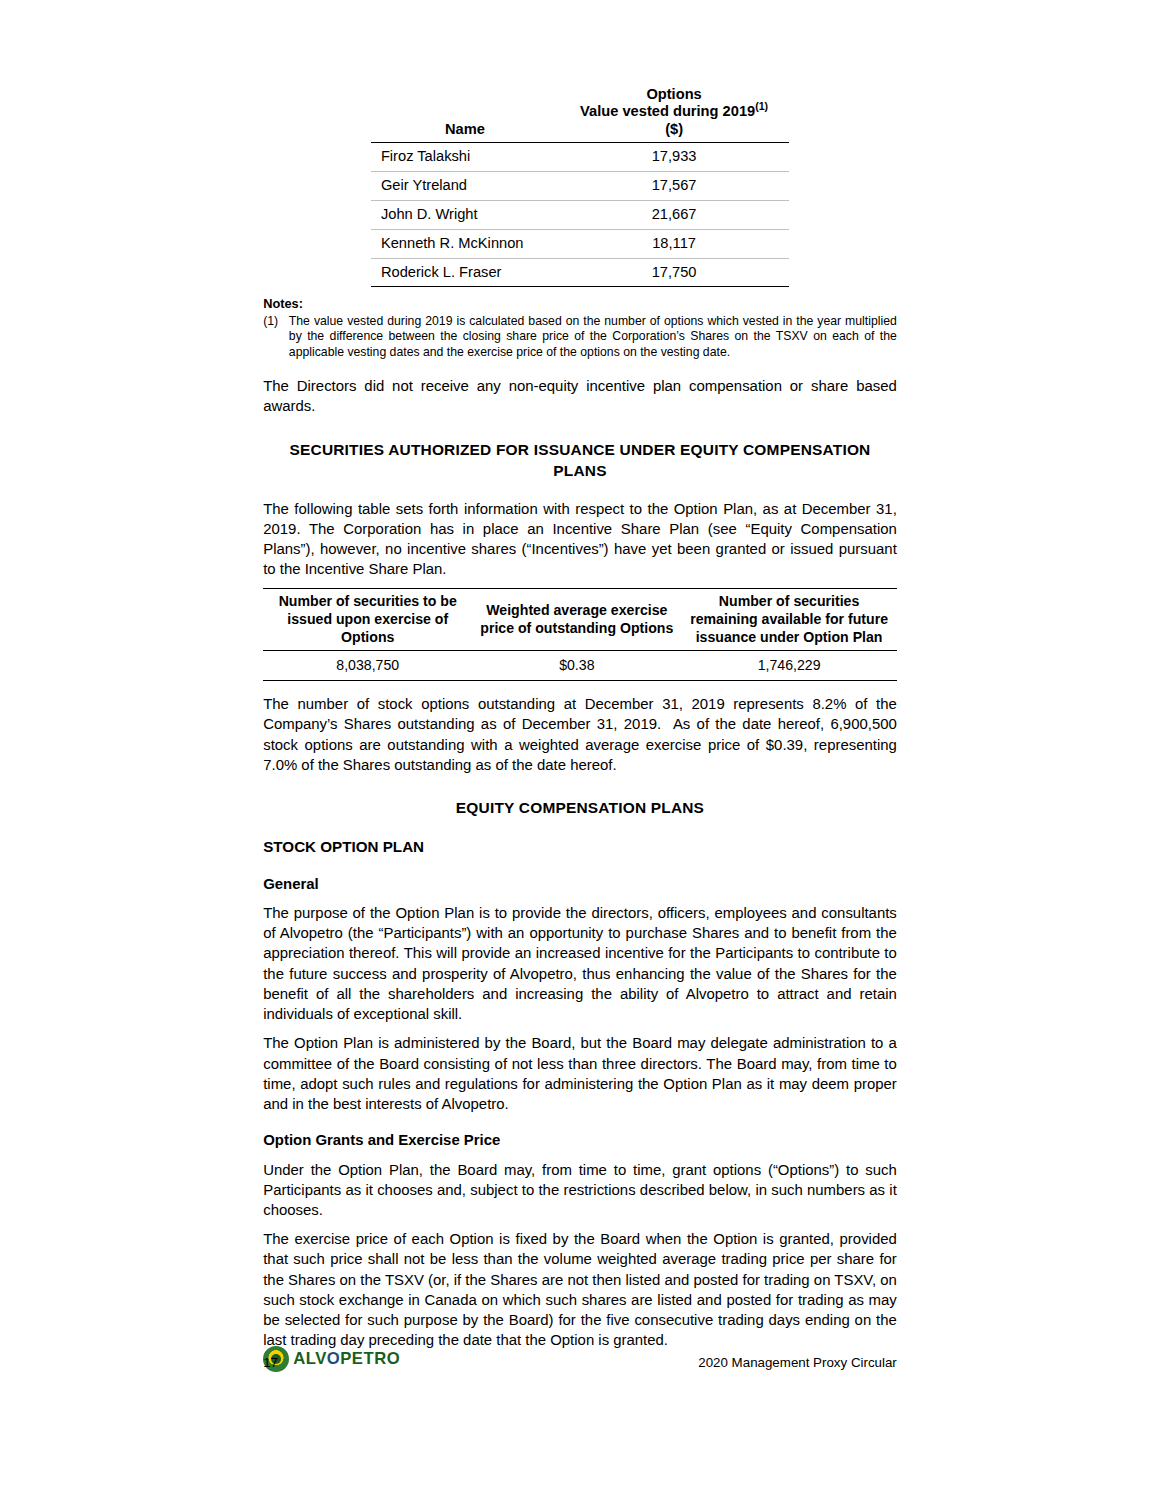| Name | Options Value vested during 2019 (1) ($) |
| --- | --- |
| Firoz Talakshi | 17,933 |
| Geir Ytreland | 17,567 |
| John D. Wright | 21,667 |
| Kenneth R. McKinnon | 18,117 |
| Roderick L. Fraser | 17,750 |
Notes:
(1)
The value vested during 2019 is calculated based on the number of options which vested in the year multiplied by the difference between the closing share price of the Corporation’s Shares on the TSXV on each of the applicable vesting dates and the exercise price of the options on the vesting date.
The Directors did not receive any non-equity incentive plan compensation or share based awards.
SECURITIES AUTHORIZED FOR ISSUANCE UNDER EQUITY COMPENSATION PLANS
The following table sets forth information with respect to the Option Plan, as at December 31, 2019. The Corporation has in place an Incentive Share Plan (see “Equity Compensation Plans”), however, no incentive shares (“Incentives”) have yet been granted or issued pursuant to the Incentive Share Plan.
| Number of securities to be issued upon exercise of Options | Weighted average exercise price of outstanding Options | Number of securities remaining available for future issuance under Option Plan |
| --- | --- | --- |
| 8,038,750 | $0.38 | 1,746,229 |
The number of stock options outstanding at December 31, 2019 represents 8.2% of the Company’s Shares outstanding as of December 31, 2019. As of the date hereof, 6,900,500 stock options are outstanding with a weighted average exercise price of $0.39, representing 7.0% of the Shares outstanding as of the date hereof.
EQUITY COMPENSATION PLANS
STOCK OPTION PLAN
General
The purpose of the Option Plan is to provide the directors, officers, employees and consultants of Alvopetro (the “Participants”) with an opportunity to purchase Shares and to benefit from the appreciation thereof. This will provide an increased incentive for the Participants to contribute to the future success and prosperity of Alvopetro, thus enhancing the value of the Shares for the benefit of all the shareholders and increasing the ability of Alvopetro to attract and retain individuals of exceptional skill.
The Option Plan is administered by the Board, but the Board may delegate administration to a committee of the Board consisting of not less than three directors. The Board may, from time to time, adopt such rules and regulations for administering the Option Plan as it may deem proper and in the best interests of Alvopetro.
Option Grants and Exercise Price
Under the Option Plan, the Board may, from time to time, grant options (“Options”) to such Participants as it chooses and, subject to the restrictions described below, in such numbers as it chooses.
The exercise price of each Option is fixed by the Board when the Option is granted, provided that such price shall not be less than the volume weighted average trading price per share for the Shares on the TSXV (or, if the Shares are not then listed and posted for trading on TSXV, on such stock exchange in Canada on which such shares are listed and posted for trading as may be selected for such purpose by the Board) for the five consecutive trading days ending on the last trading day preceding the date that the Option is granted.
ALVOPETRO
2020 Management Proxy Circular
17